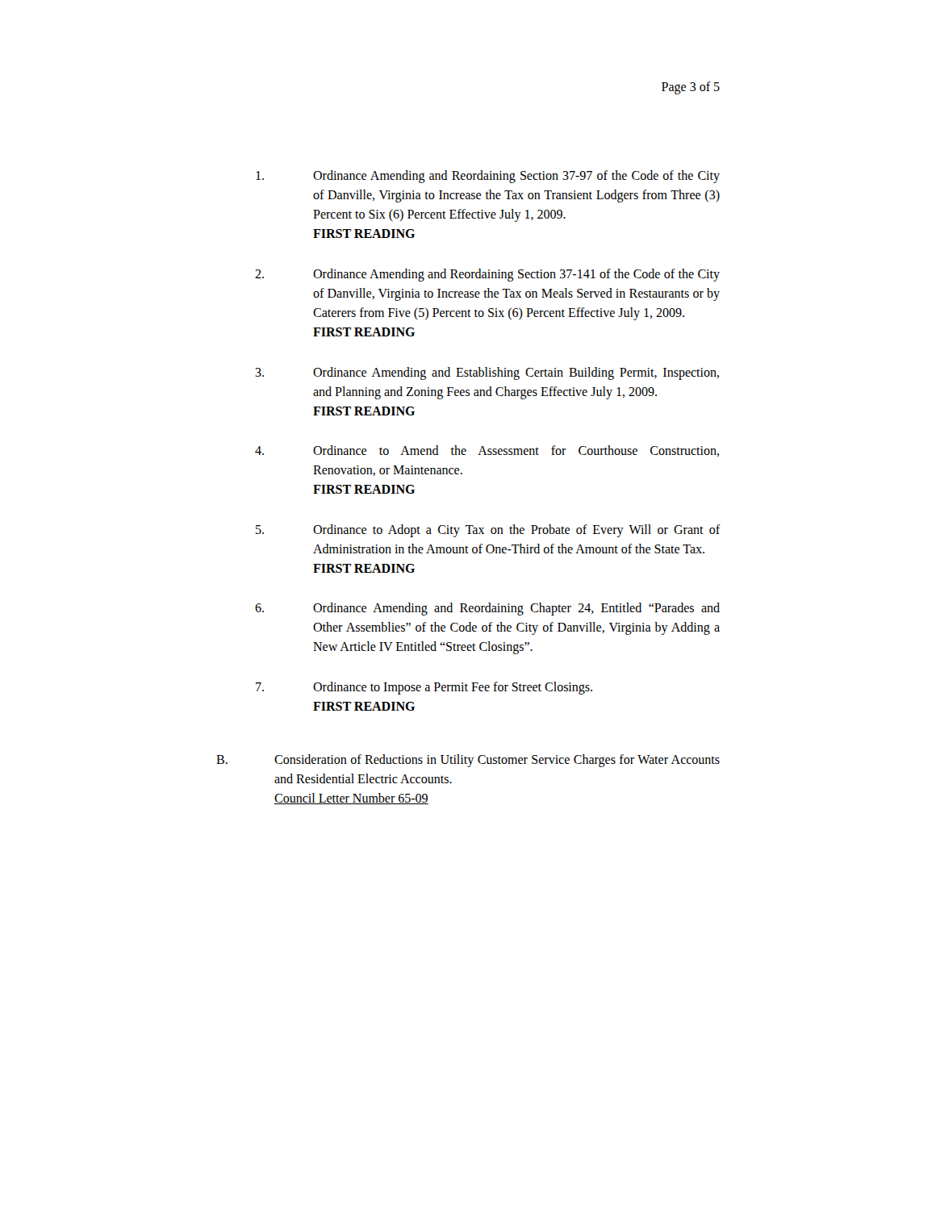Page 3 of 5
1. Ordinance Amending and Reordaining Section 37-97 of the Code of the City of Danville, Virginia to Increase the Tax on Transient Lodgers from Three (3) Percent to Six (6) Percent Effective July 1, 2009. FIRST READING
2. Ordinance Amending and Reordaining Section 37-141 of the Code of the City of Danville, Virginia to Increase the Tax on Meals Served in Restaurants or by Caterers from Five (5) Percent to Six (6) Percent Effective July 1, 2009. FIRST READING
3. Ordinance Amending and Establishing Certain Building Permit, Inspection, and Planning and Zoning Fees and Charges Effective July 1, 2009. FIRST READING
4. Ordinance to Amend the Assessment for Courthouse Construction, Renovation, or Maintenance. FIRST READING
5. Ordinance to Adopt a City Tax on the Probate of Every Will or Grant of Administration in the Amount of One-Third of the Amount of the State Tax. FIRST READING
6. Ordinance Amending and Reordaining Chapter 24, Entitled “Parades and Other Assemblies” of the Code of the City of Danville, Virginia by Adding a New Article IV Entitled “Street Closings”.
7. Ordinance to Impose a Permit Fee for Street Closings. FIRST READING
B. Consideration of Reductions in Utility Customer Service Charges for Water Accounts and Residential Electric Accounts.
Council Letter Number 65-09